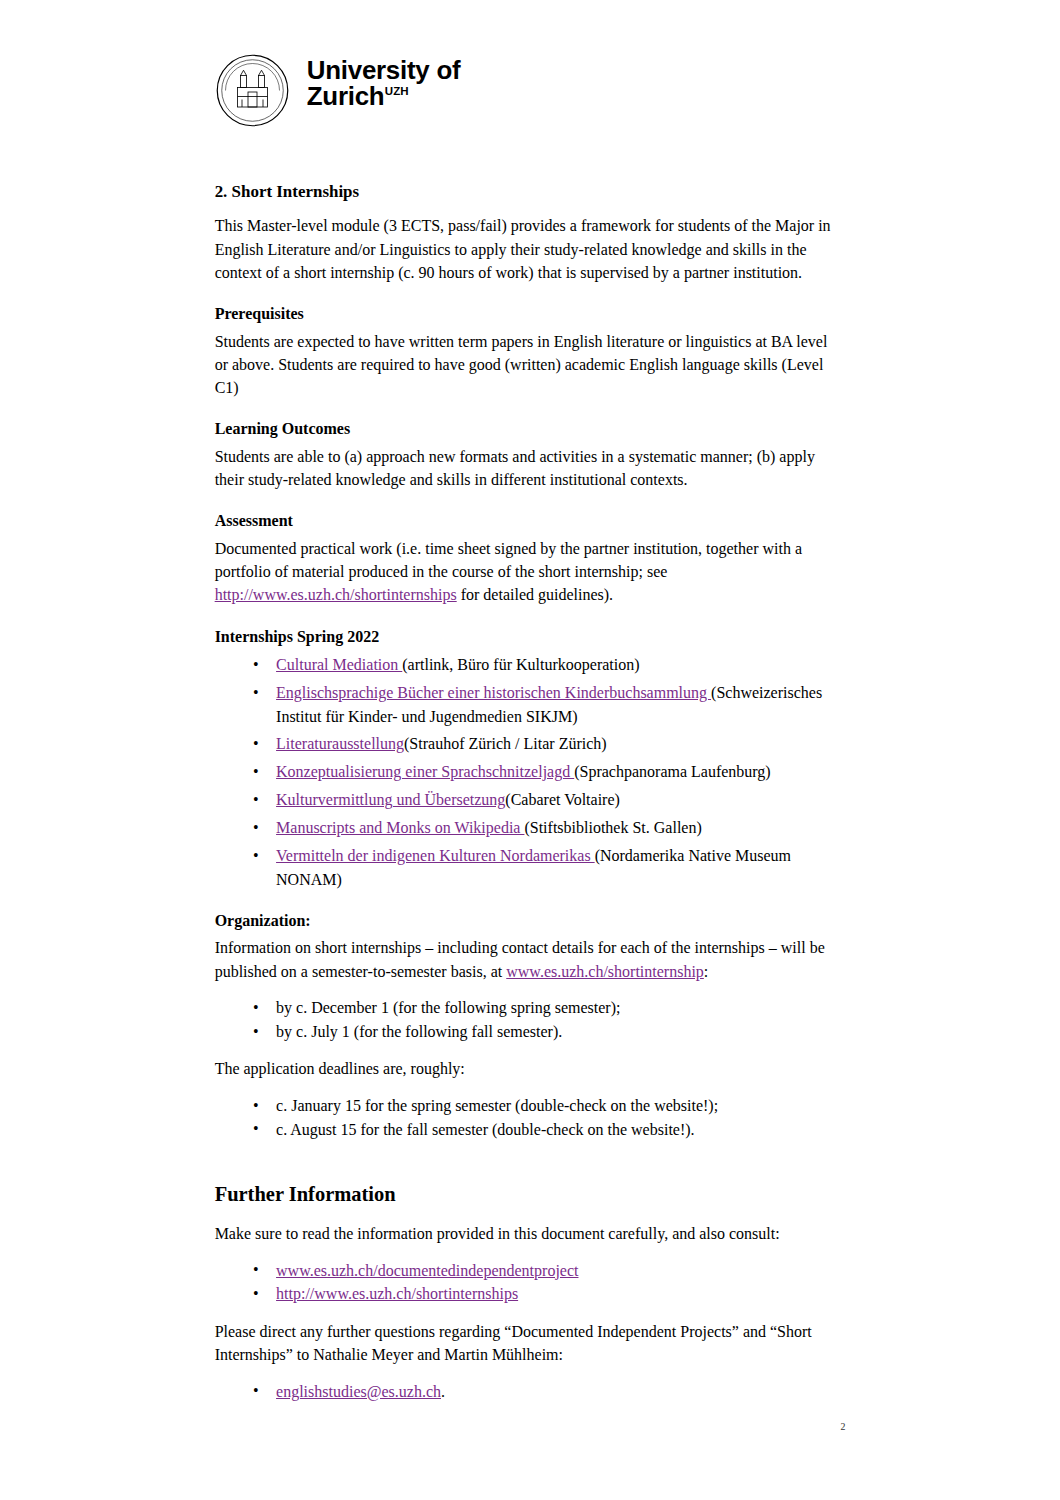University of
ZurichUZH
2. Short Internships
This Master-level module (3 ECTS, pass/fail) provides a framework for students of the Major in English Literature and/or Linguistics to apply their study-related knowledge and skills in the context of a short internship (c. 90 hours of work) that is supervised by a partner institution.
Prerequisites
Students are expected to have written term papers in English literature or linguistics at BA level or above. Students are required to have good (written) academic English language skills (Level C1)
Learning Outcomes
Students are able to (a) approach new formats and activities in a systematic manner; (b) apply their study-related knowledge and skills in different institutional contexts.
Assessment
Documented practical work (i.e. time sheet signed by the partner institution, together with a portfolio of material produced in the course of the short internship; see http://www.es.uzh.ch/shortinternships for detailed guidelines).
Internships Spring 2022
Cultural Mediation (artlink, Büro für Kulturkooperation)
Englischsprachige Bücher einer historischen Kinderbuchsammlung (Schweizerisches Institut für Kinder- und Jugendmedien SIKJM)
Literaturausstellung(Strauhof Zürich / Litar Zürich)
Konzeptualisierung einer Sprachschnitzeljagd (Sprachpanorama Laufenburg)
Kulturvermittlung und Übersetzung(Cabaret Voltaire)
Manuscripts and Monks on Wikipedia (Stiftsbibliothek St. Gallen)
Vermitteln der indigenen Kulturen Nordamerikas (Nordamerika Native Museum NONAM)
Organization:
Information on short internships – including contact details for each of the internships – will be published on a semester-to-semester basis, at www.es.uzh.ch/shortinternship:
by c. December 1 (for the following spring semester);
by c. July 1 (for the following fall semester).
The application deadlines are, roughly:
c. January 15 for the spring semester (double-check on the website!);
c. August 15 for the fall semester (double-check on the website!).
Further Information
Make sure to read the information provided in this document carefully, and also consult:
www.es.uzh.ch/documentedindependentproject
http://www.es.uzh.ch/shortinternships
Please direct any further questions regarding “Documented Independent Projects” and “Short Internships” to Nathalie Meyer and Martin Mühlheim:
englishstudies@es.uzh.ch.
2